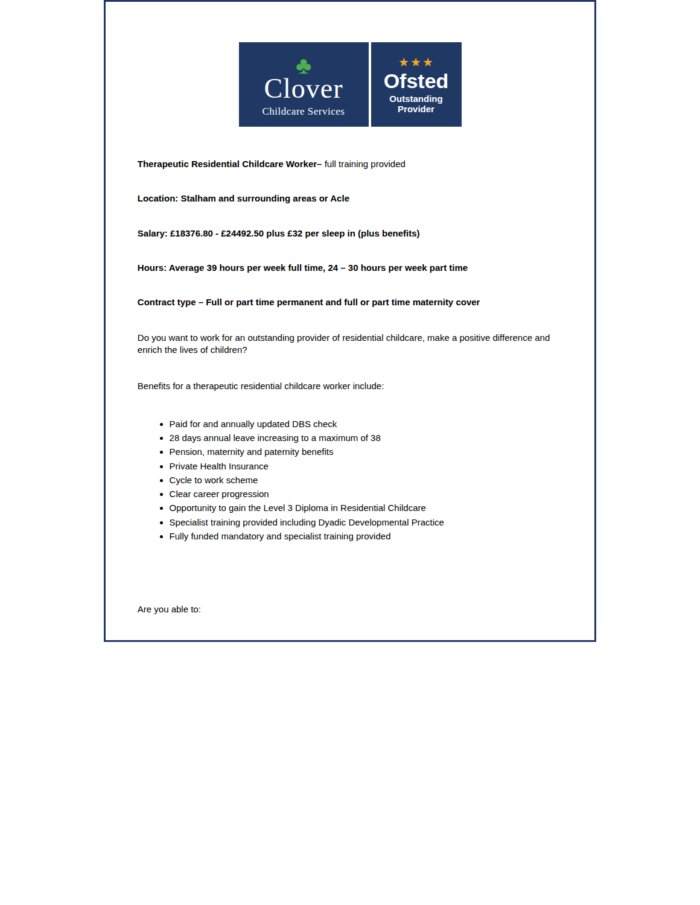♣ Clover Childcare Services
★★★ Ofsted Outstanding
Provider
Therapeutic Residential Childcare Worker– full training provided
Location: Stalham and surrounding areas or Acle
Salary: £18376.80 - £24492.50 plus £32 per sleep in (plus benefits)
Hours: Average 39 hours per week full time, 24 – 30 hours per week part time
Contract type – Full or part time permanent and full or part time maternity cover
Do you want to work for an outstanding provider of residential childcare, make a positive difference and enrich the lives of children?
Benefits for a therapeutic residential childcare worker include:
Paid for and annually updated DBS check
28 days annual leave increasing to a maximum of 38
Pension, maternity and paternity benefits
Private Health Insurance
Cycle to work scheme
Clear career progression
Opportunity to gain the Level 3 Diploma in Residential Childcare
Specialist training provided including Dyadic Developmental Practice
Fully funded mandatory and specialist training provided
Are you able to: